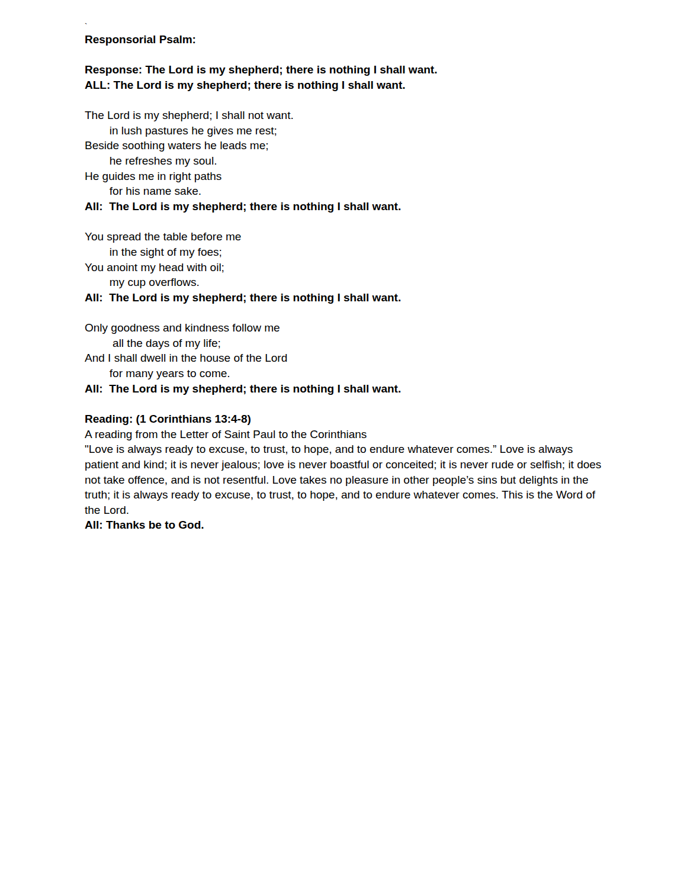`
Responsorial Psalm:
Response: The Lord is my shepherd; there is nothing I shall want.
ALL: The Lord is my shepherd; there is nothing I shall want.
The Lord is my shepherd; I shall not want.
in lush pastures he gives me rest;
Beside soothing waters he leads me;
he refreshes my soul.
He guides me in right paths
for his name sake.
All: The Lord is my shepherd; there is nothing I shall want.
You spread the table before me
in the sight of my foes;
You anoint my head with oil;
my cup overflows.
All: The Lord is my shepherd; there is nothing I shall want.
Only goodness and kindness follow me
all the days of my life;
And I shall dwell in the house of the Lord
for many years to come.
All: The Lord is my shepherd; there is nothing I shall want.
Reading: (1 Corinthians 13:4-8)
A reading from the Letter of Saint Paul to the Corinthians
"Love is always ready to excuse, to trust, to hope, and to endure whatever comes.” Love is always patient and kind; it is never jealous; love is never boastful or conceited; it is never rude or selfish; it does not take offence, and is not resentful. Love takes no pleasure in other people’s sins but delights in the truth; it is always ready to excuse, to trust, to hope, and to endure whatever comes. This is the Word of the Lord.
All: Thanks be to God.